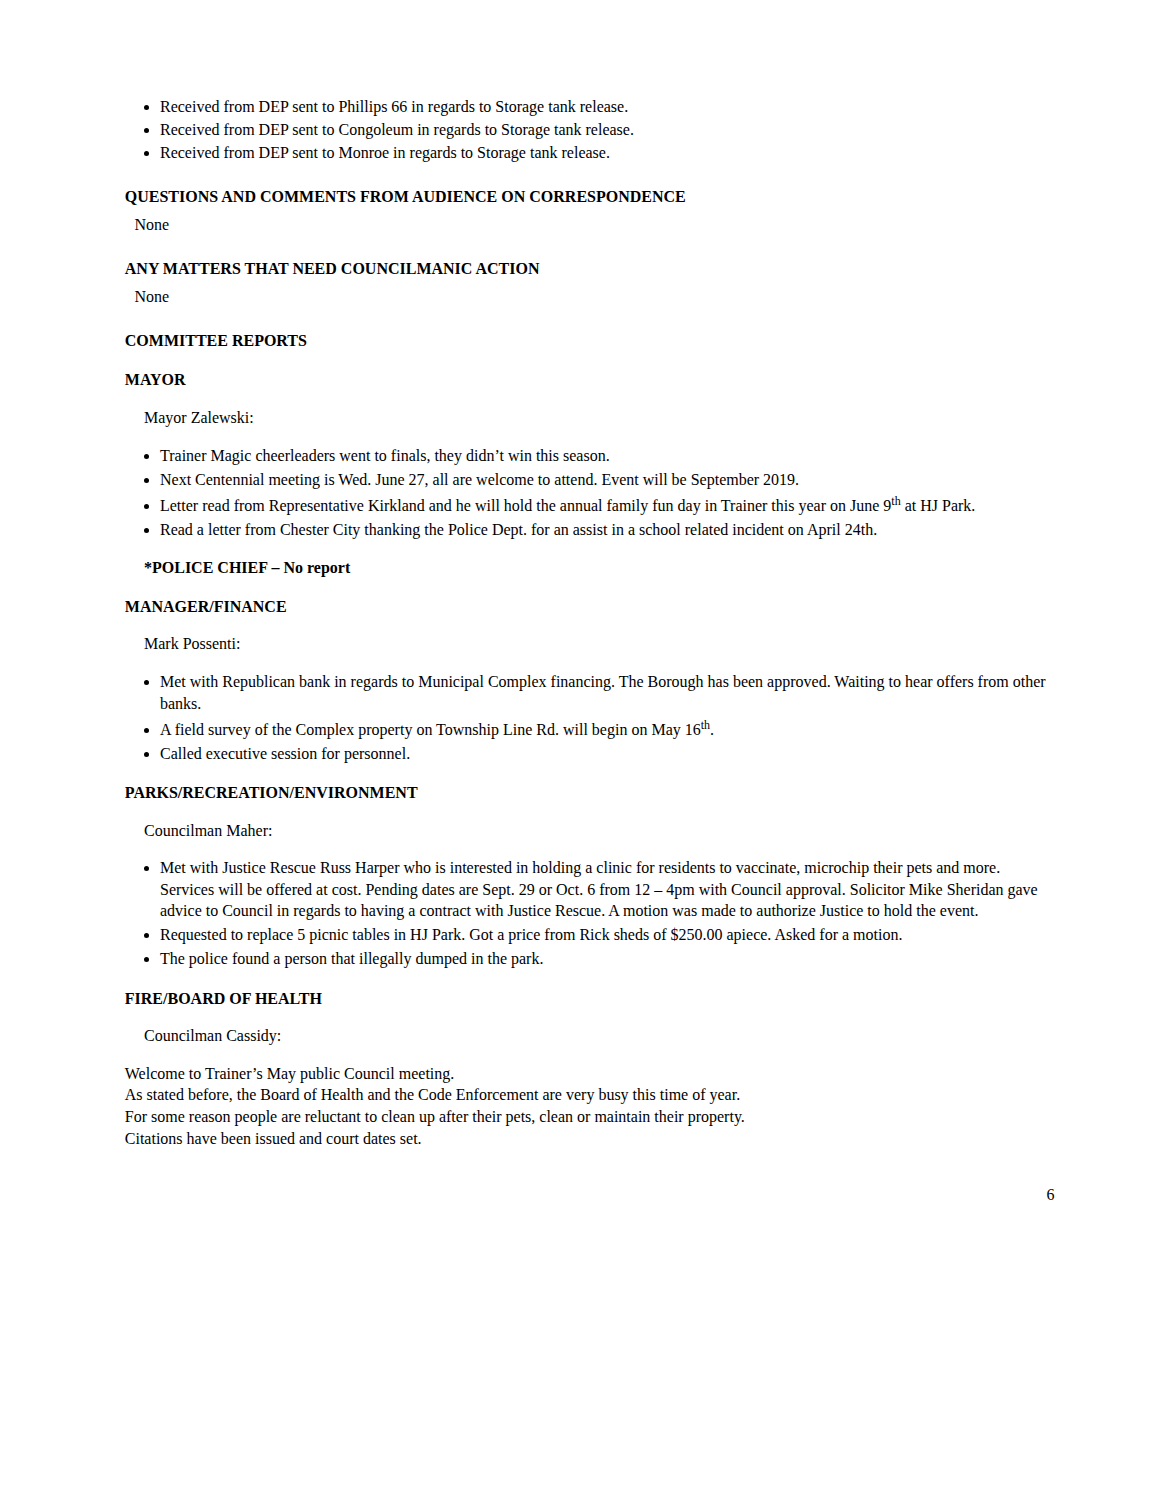Received from DEP sent to Phillips 66 in regards to Storage tank release.
Received from DEP sent to Congoleum in regards to Storage tank release.
Received from DEP sent to Monroe in regards to Storage tank release.
Questions and Comments from Audience on Correspondence
None
Any Matters That Need Councilmanic Action
None
Committee Reports
Mayor
Mayor Zalewski:
Trainer Magic cheerleaders went to finals, they didn’t win this season.
Next Centennial meeting is Wed. June 27, all are welcome to attend. Event will be September 2019.
Letter read from Representative Kirkland and he will hold the annual family fun day in Trainer this year on June 9th at HJ Park.
Read a letter from Chester City thanking the Police Dept. for an assist in a school related incident on April 24th.
*POLICE CHIEF – No report
Manager/Finance
Mark Possenti:
Met with Republican bank in regards to Municipal Complex financing. The Borough has been approved. Waiting to hear offers from other banks.
A field survey of the Complex property on Township Line Rd. will begin on May 16th.
Called executive session for personnel.
Parks/Recreation/Environment
Councilman Maher:
Met with Justice Rescue Russ Harper who is interested in holding a clinic for residents to vaccinate, microchip their pets and more. Services will be offered at cost. Pending dates are Sept. 29 or Oct. 6 from 12 – 4pm with Council approval. Solicitor Mike Sheridan gave advice to Council in regards to having a contract with Justice Rescue. A motion was made to authorize Justice to hold the event.
Requested to replace 5 picnic tables in HJ Park. Got a price from Rick sheds of $250.00 apiece. Asked for a motion.
The police found a person that illegally dumped in the park.
Fire/Board of Health
Councilman Cassidy:
Welcome to Trainer’s May public Council meeting.
As stated before, the Board of Health and the Code Enforcement are very busy this time of year.
For some reason people are reluctant to clean up after their pets, clean or maintain their property.
Citations have been issued and court dates set.
6